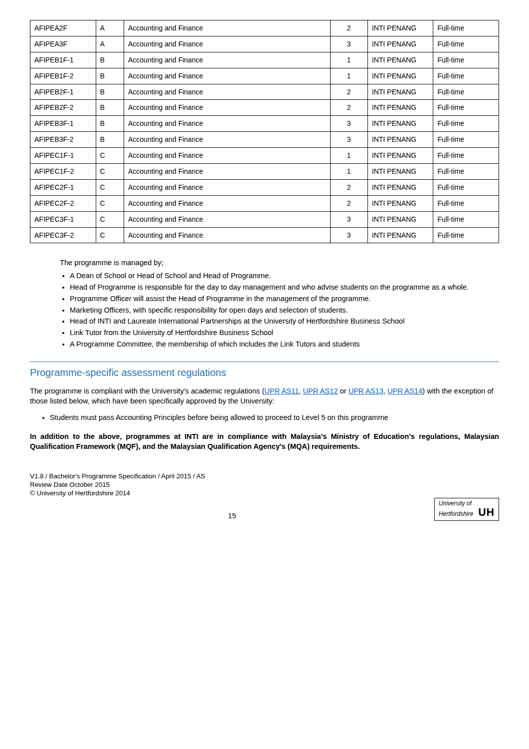| AFIPEA2F | A | Accounting and Finance | 2 | INTI PENANG | Full-time |
| AFIPEA3F | A | Accounting and Finance | 3 | INTI PENANG | Full-time |
| AFIPEB1F-1 | B | Accounting and Finance | 1 | INTI PENANG | Full-time |
| AFIPEB1F-2 | B | Accounting and Finance | 1 | INTI PENANG | Full-time |
| AFIPEB2F-1 | B | Accounting and Finance | 2 | INTI PENANG | Full-time |
| AFIPEB2F-2 | B | Accounting and Finance | 2 | INTI PENANG | Full-time |
| AFIPEB3F-1 | B | Accounting and Finance | 3 | INTI PENANG | Full-time |
| AFIPEB3F-2 | B | Accounting and Finance | 3 | INTI PENANG | Full-time |
| AFIPEC1F-1 | C | Accounting and Finance | 1 | INTI PENANG | Full-time |
| AFIPEC1F-2 | C | Accounting and Finance | 1 | INTI PENANG | Full-time |
| AFIPEC2F-1 | C | Accounting and Finance | 2 | INTI PENANG | Full-time |
| AFIPEC2F-2 | C | Accounting and Finance | 2 | INTI PENANG | Full-time |
| AFIPEC3F-1 | C | Accounting and Finance | 3 | INTI PENANG | Full-time |
| AFIPEC3F-2 | C | Accounting and Finance | 3 | INTI PENANG | Full-time |
The programme is managed by;
A Dean of School or Head of School and Head of Programme.
Head of Programme is responsible for the day to day management and who advise students on the programme as a whole.
Programme Officer will assist the Head of Programme in the management of the programme.
Marketing Officers, with specific responsibility for open days and selection of students.
Head of INTI and Laureate International Partnerships at the University of Hertfordshire Business School
Link Tutor from the University of Hertfordshire Business School
A Programme Committee, the membership of which includes the Link Tutors and students
Programme-specific assessment regulations
The programme is compliant with the University's academic regulations (UPR AS11, UPR AS12 or UPR AS13, UPR AS14) with the exception of those listed below, which have been specifically approved by the University:
Students must pass Accounting Principles before being allowed to proceed to Level 5 on this programme
In addition to the above, programmes at INTI are in compliance with Malaysia's Ministry of Education's regulations, Malaysian Qualification Framework (MQF), and the Malaysian Qualification Agency's (MQA) requirements.
V1.8 / Bachelor's Programme Specification / April 2015 / AS
Review Date October 2015
© University of Hertfordshire 2014
15
University of
Hertfordshire UH